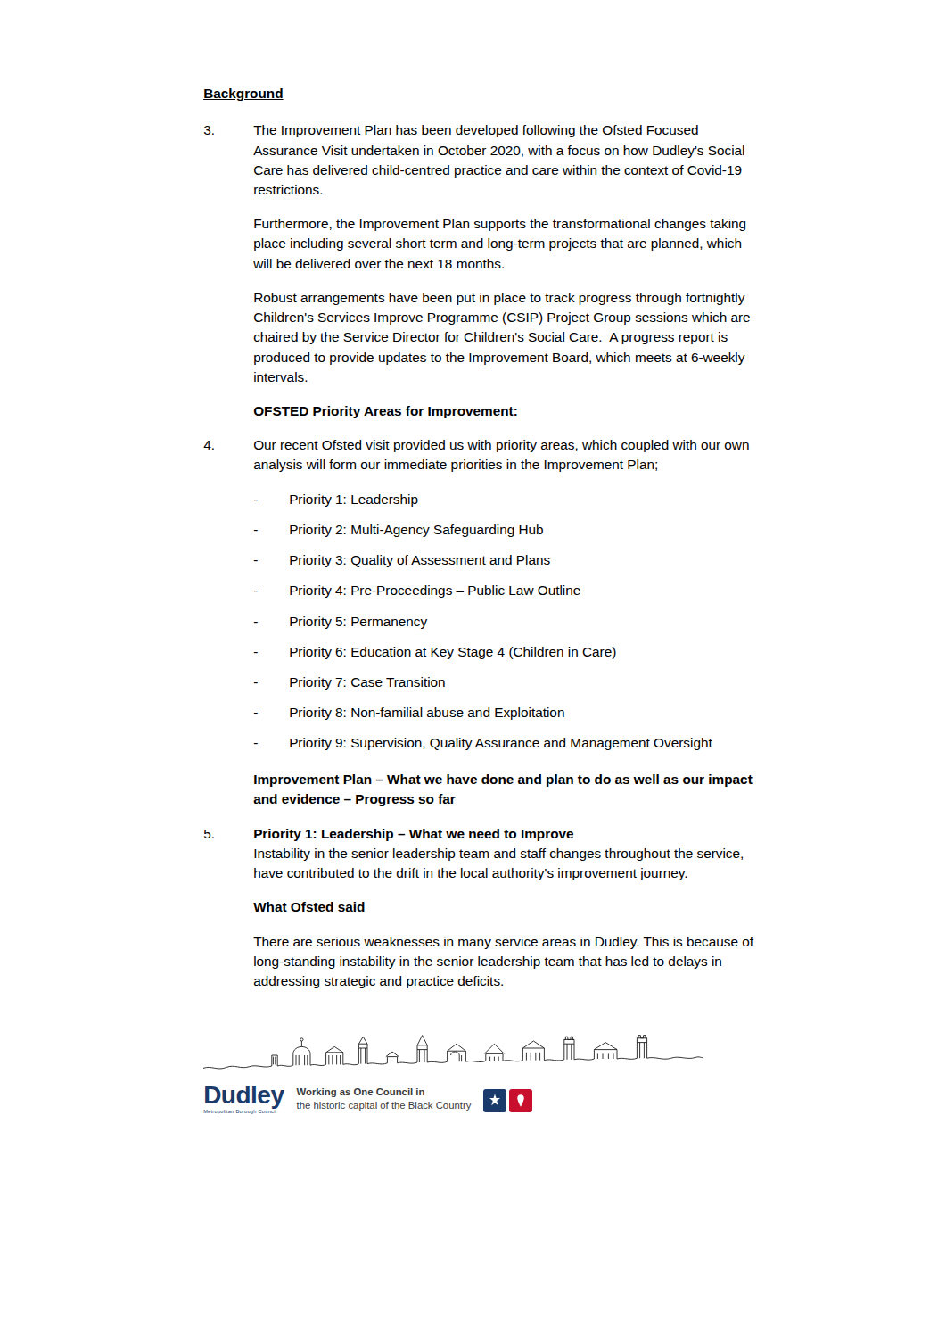Background
3.
The Improvement Plan has been developed following the Ofsted Focused Assurance Visit undertaken in October 2020, with a focus on how Dudley's Social Care has delivered child-centred practice and care within the context of Covid-19 restrictions.
Furthermore, the Improvement Plan supports the transformational changes taking place including several short term and long-term projects that are planned, which will be delivered over the next 18 months.
Robust arrangements have been put in place to track progress through fortnightly Children's Services Improve Programme (CSIP) Project Group sessions which are chaired by the Service Director for Children's Social Care. A progress report is produced to provide updates to the Improvement Board, which meets at 6-weekly intervals.
OFSTED Priority Areas for Improvement:
4.
Our recent Ofsted visit provided us with priority areas, which coupled with our own analysis will form our immediate priorities in the Improvement Plan;
Priority 1: Leadership
Priority 2: Multi-Agency Safeguarding Hub
Priority 3: Quality of Assessment and Plans
Priority 4: Pre-Proceedings – Public Law Outline
Priority 5: Permanency
Priority 6: Education at Key Stage 4 (Children in Care)
Priority 7: Case Transition
Priority 8: Non-familial abuse and Exploitation
Priority 9: Supervision, Quality Assurance and Management Oversight
Improvement Plan – What we have done and plan to do as well as our impact and evidence – Progress so far
5.
Priority 1: Leadership – What we need to Improve
Instability in the senior leadership team and staff changes throughout the service, have contributed to the drift in the local authority's improvement journey.
What Ofsted said
There are serious weaknesses in many service areas in Dudley. This is because of long-standing instability in the senior leadership team that has led to delays in addressing strategic and practice deficits.
Dudley
Metropolitan Borough Council
Working as One Council in
the historic capital of the Black Country